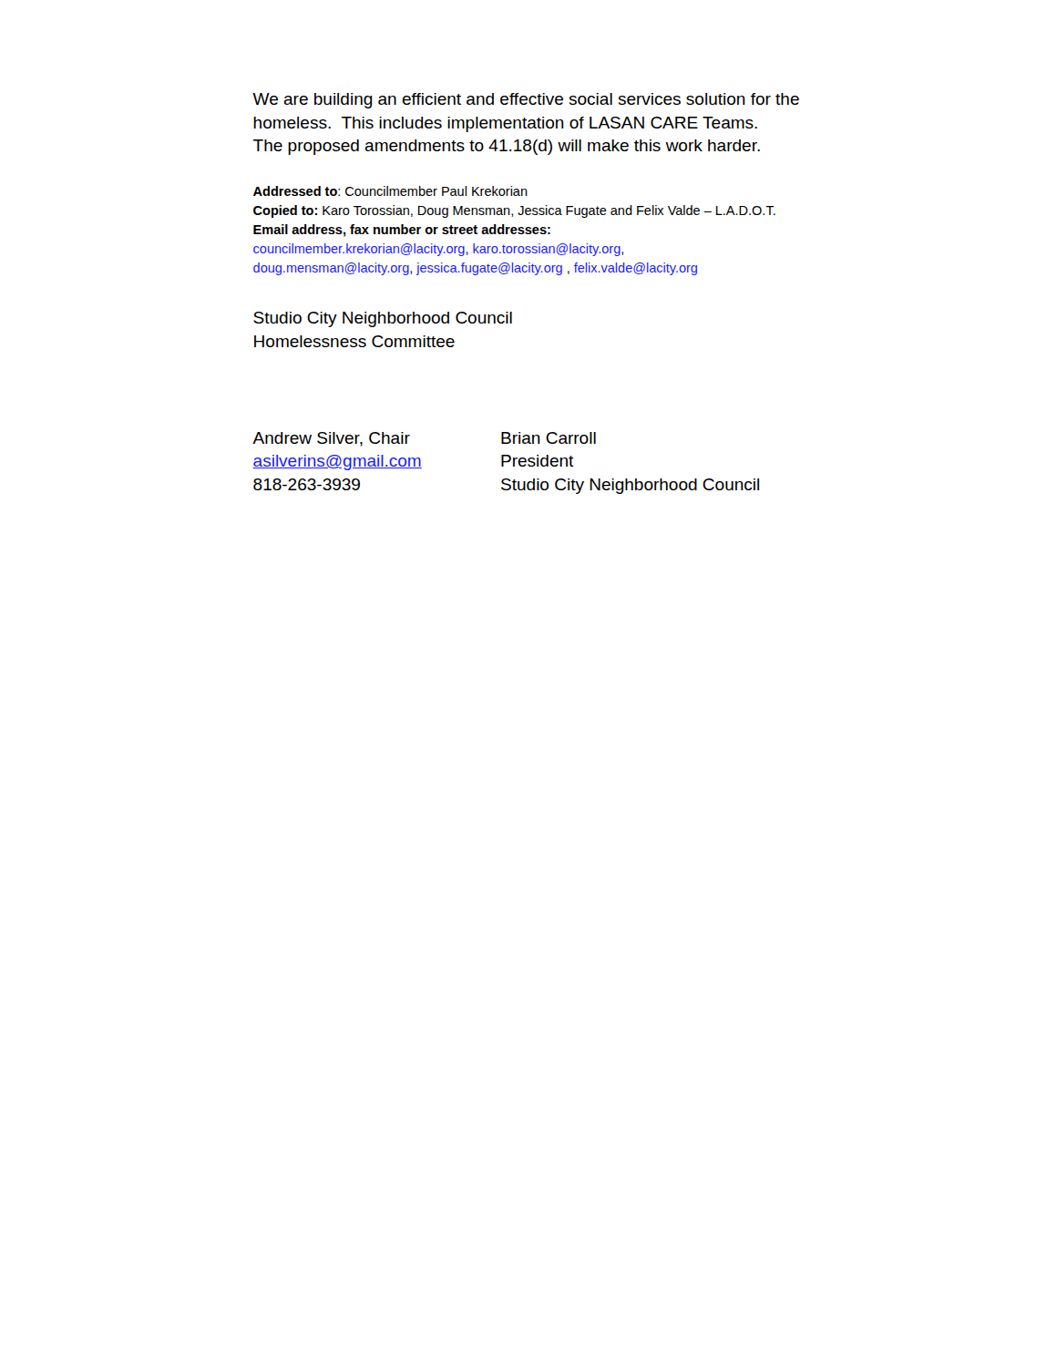We are building an efficient and effective social services solution for the homeless. This includes implementation of LASAN CARE Teams.
The proposed amendments to 41.18(d) will make this work harder.
Addressed to: Councilmember Paul Krekorian
Copied to: Karo Torossian, Doug Mensman, Jessica Fugate and Felix Valde – L.A.D.O.T.
Email address, fax number or street addresses:
councilmember.krekorian@lacity.org, karo.torossian@lacity.org,
doug.mensman@lacity.org, jessica.fugate@lacity.org , felix.valde@lacity.org
Studio City Neighborhood Council
Homelessness Committee
| Andrew Silver, Chair | Brian Carroll |
| asilverins@gmail.com | President |
| 818-263-3939 | Studio City Neighborhood Council |